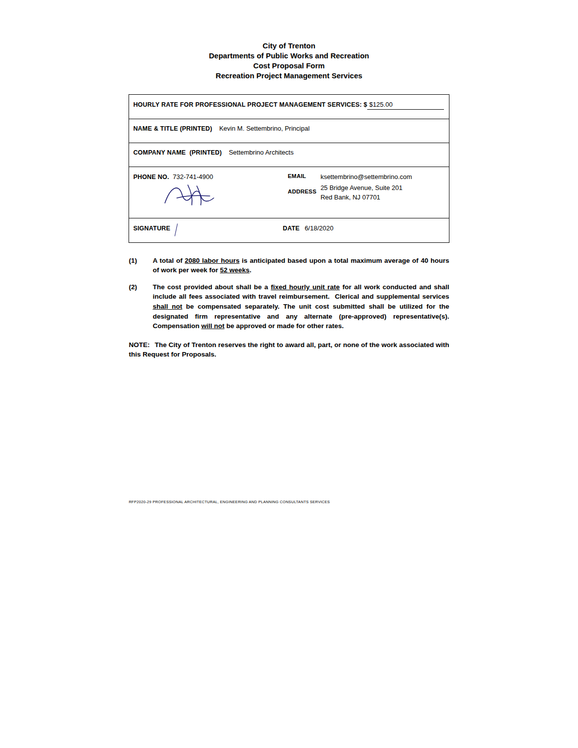City of Trenton
Departments of Public Works and Recreation
Cost Proposal Form
Recreation Project Management Services
| HOURLY RATE FOR PROFESSIONAL PROJECT MANAGEMENT SERVICES: $ $125.00 |
| NAME & TITLE (PRINTED) Kevin M. Settembrino, Principal |
| COMPANY NAME (PRINTED) Settembrino Architects |
| PHONE NO. 732-741-4900 EMAIL ADDRESS ksettembrino@settembrino.com 25 Bridge Avenue, Suite 201 Red Bank, NJ 07701 |
| SIGNATURE DATE 6/18/2020 |
(1) A total of 2080 labor hours is anticipated based upon a total maximum average of 40 hours of work per week for 52 weeks.
(2) The cost provided about shall be a fixed hourly unit rate for all work conducted and shall include all fees associated with travel reimbursement. Clerical and supplemental services shall not be compensated separately. The unit cost submitted shall be utilized for the designated firm representative and any alternate (pre-approved) representative(s). Compensation will not be approved or made for other rates.
NOTE: The City of Trenton reserves the right to award all, part, or none of the work associated with this Request for Proposals.
RFP2020-29 PROFESSIONAL ARCHITECTURAL, ENGINEERING AND PLANNING CONSULTANTS SERVICES